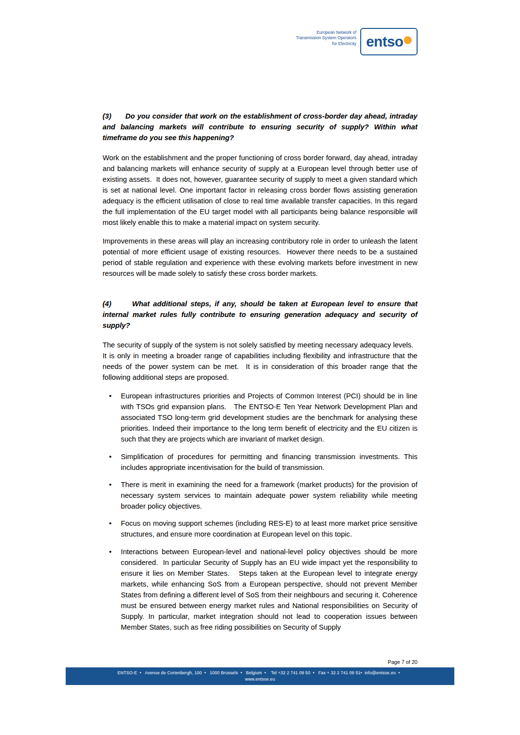European Network of
Transmission System Operators
for Electricity
entso
(3) Do you consider that work on the establishment of cross-border day ahead, intraday and balancing markets will contribute to ensuring security of supply? Within what timeframe do you see this happening?
Work on the establishment and the proper functioning of cross border forward, day ahead, intraday and balancing markets will enhance security of supply at a European level through better use of existing assets. It does not, however, guarantee security of supply to meet a given standard which is set at national level. One important factor in releasing cross border flows assisting generation adequacy is the efficient utilisation of close to real time available transfer capacities. In this regard the full implementation of the EU target model with all participants being balance responsible will most likely enable this to make a material impact on system security.
Improvements in these areas will play an increasing contributory role in order to unleash the latent potential of more efficient usage of existing resources. However there needs to be a sustained period of stable regulation and experience with these evolving markets before investment in new resources will be made solely to satisfy these cross border markets.
(4) What additional steps, if any, should be taken at European level to ensure that internal market rules fully contribute to ensuring generation adequacy and security of supply?
The security of supply of the system is not solely satisfied by meeting necessary adequacy levels. It is only in meeting a broader range of capabilities including flexibility and infrastructure that the needs of the power system can be met. It is in consideration of this broader range that the following additional steps are proposed.
European infrastructures priorities and Projects of Common Interest (PCI) should be in line with TSOs grid expansion plans. The ENTSO-E Ten Year Network Development Plan and associated TSO long-term grid development studies are the benchmark for analysing these priorities. Indeed their importance to the long term benefit of electricity and the EU citizen is such that they are projects which are invariant of market design.
Simplification of procedures for permitting and financing transmission investments. This includes appropriate incentivisation for the build of transmission.
There is merit in examining the need for a framework (market products) for the provision of necessary system services to maintain adequate power system reliability while meeting broader policy objectives.
Focus on moving support schemes (including RES-E) to at least more market price sensitive structures, and ensure more coordination at European level on this topic.
Interactions between European-level and national-level policy objectives should be more considered. In particular Security of Supply has an EU wide impact yet the responsibility to ensure it lies on Member States. Steps taken at the European level to integrate energy markets, while enhancing SoS from a European perspective, should not prevent Member States from defining a different level of SoS from their neighbours and securing it. Coherence must be ensured between energy market rules and National responsibilities on Security of Supply. In particular, market integration should not lead to cooperation issues between Member States, such as free riding possibilities on Security of Supply
Page 7 of 20
ENTSO-E • Avenue de Cortenbergh, 100 • 1000 Brussels • Belgium • Tel +32 2 741 09 50 • Fax + 32 2 741 09 51• info@entsoe.eu • www.entsoe.eu